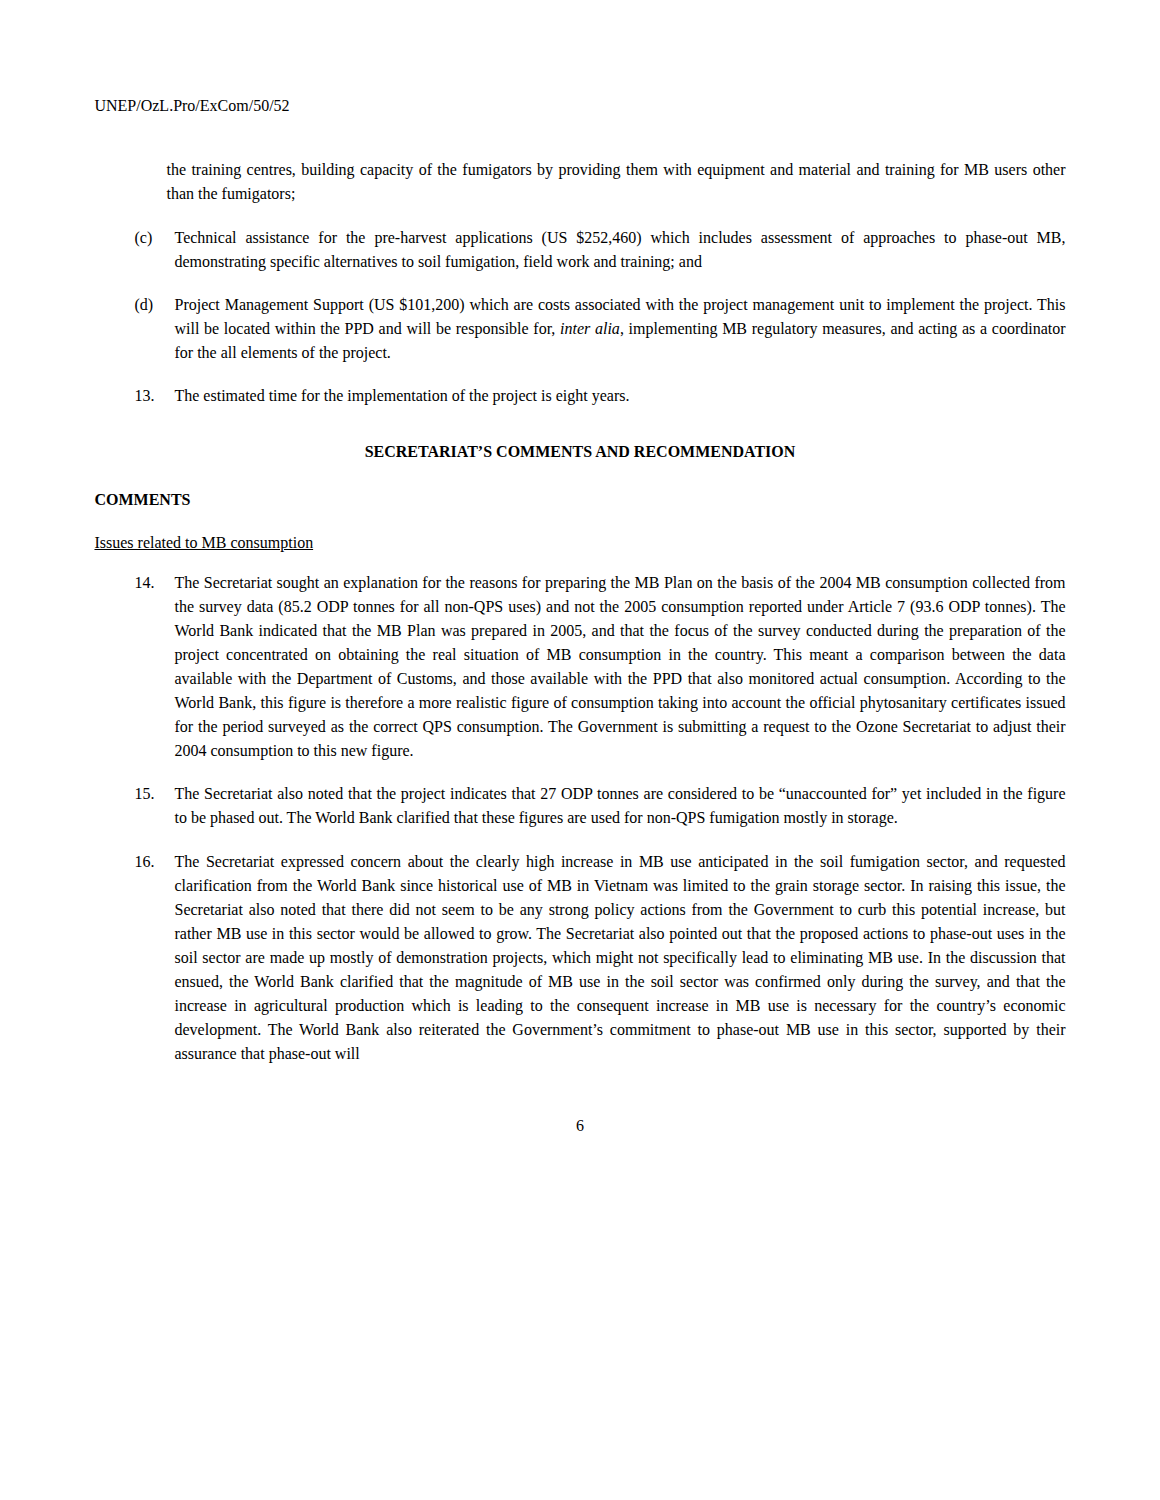UNEP/OzL.Pro/ExCom/50/52
the training centres, building capacity of the fumigators by providing them with equipment and material and training for MB users other than the fumigators;
(c)
Technical assistance for the pre-harvest applications (US $252,460) which includes assessment of approaches to phase-out MB, demonstrating specific alternatives to soil fumigation, field work and training; and
(d)
Project Management Support (US $101,200) which are costs associated with the project management unit to implement the project. This will be located within the PPD and will be responsible for, inter alia, implementing MB regulatory measures, and acting as a coordinator for the all elements of the project.
13.
The estimated time for the implementation of the project is eight years.
SECRETARIAT’S COMMENTS AND RECOMMENDATION
COMMENTS
Issues related to MB consumption
14.
The Secretariat sought an explanation for the reasons for preparing the MB Plan on the basis of the 2004 MB consumption collected from the survey data (85.2 ODP tonnes for all non-QPS uses) and not the 2005 consumption reported under Article 7 (93.6 ODP tonnes). The World Bank indicated that the MB Plan was prepared in 2005, and that the focus of the survey conducted during the preparation of the project concentrated on obtaining the real situation of MB consumption in the country. This meant a comparison between the data available with the Department of Customs, and those available with the PPD that also monitored actual consumption. According to the World Bank, this figure is therefore a more realistic figure of consumption taking into account the official phytosanitary certificates issued for the period surveyed as the correct QPS consumption. The Government is submitting a request to the Ozone Secretariat to adjust their 2004 consumption to this new figure.
15.
The Secretariat also noted that the project indicates that 27 ODP tonnes are considered to be “unaccounted for” yet included in the figure to be phased out. The World Bank clarified that these figures are used for non-QPS fumigation mostly in storage.
16.
The Secretariat expressed concern about the clearly high increase in MB use anticipated in the soil fumigation sector, and requested clarification from the World Bank since historical use of MB in Vietnam was limited to the grain storage sector. In raising this issue, the Secretariat also noted that there did not seem to be any strong policy actions from the Government to curb this potential increase, but rather MB use in this sector would be allowed to grow. The Secretariat also pointed out that the proposed actions to phase-out uses in the soil sector are made up mostly of demonstration projects, which might not specifically lead to eliminating MB use. In the discussion that ensued, the World Bank clarified that the magnitude of MB use in the soil sector was confirmed only during the survey, and that the increase in agricultural production which is leading to the consequent increase in MB use is necessary for the country’s economic development. The World Bank also reiterated the Government’s commitment to phase-out MB use in this sector, supported by their assurance that phase-out will
6